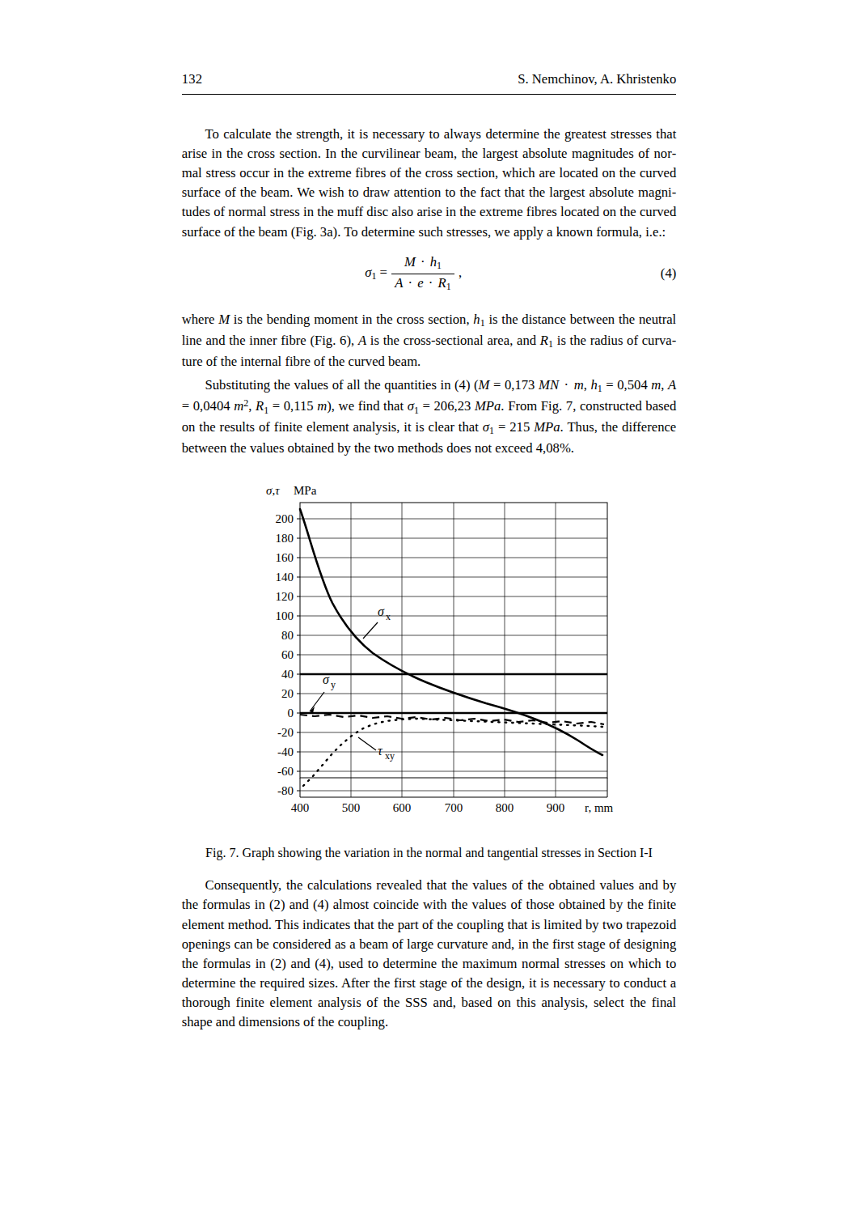132 S. Nemchinov, A. Khristenko
To calculate the strength, it is necessary to always determine the greatest stresses that arise in the cross section. In the curvilinear beam, the largest absolute magnitudes of normal stress occur in the extreme fibres of the cross section, which are located on the curved surface of the beam. We wish to draw attention to the fact that the largest absolute magnitudes of normal stress in the muff disc also arise in the extreme fibres located on the curved surface of the beam (Fig. 3a). To determine such stresses, we apply a known formula, i.e.:
σ1 = M · h1 A · e · R1 ,
(4)
where M is the bending moment in the cross section, h1 is the distance between the neutral line and the inner fibre (Fig. 6), A is the cross-sectional area, and R1 is the radius of curvature of the internal fibre of the curved beam.
Substituting the values of all the quantities in (4) (M = 0,173 MN · m, h1 = 0,504 m, A = 0,0404 m2, R1 = 0,115 m), we find that σ1 = 206,23 MPa. From Fig. 7, constructed based on the results of finite element analysis, it is clear that σ1 = 215 MPa. Thus, the difference between the values obtained by the two methods does not exceed 4,08%.
σ,τ MPa 200 180 160 140 120 100 80 60 40 20 0 -20 -40 -60 -80 400 500 600 700 800 900 r, mm σ x σ y τ xy
Fig. 7. Graph showing the variation in the normal and tangential stresses in Section I-I
Consequently, the calculations revealed that the values of the obtained values and by the formulas in (2) and (4) almost coincide with the values of those obtained by the finite element method. This indicates that the part of the coupling that is limited by two trapezoid openings can be considered as a beam of large curvature and, in the first stage of designing the formulas in (2) and (4), used to determine the maximum normal stresses on which to determine the required sizes. After the first stage of the design, it is necessary to conduct a thorough finite element analysis of the SSS and, based on this analysis, select the final shape and dimensions of the coupling.